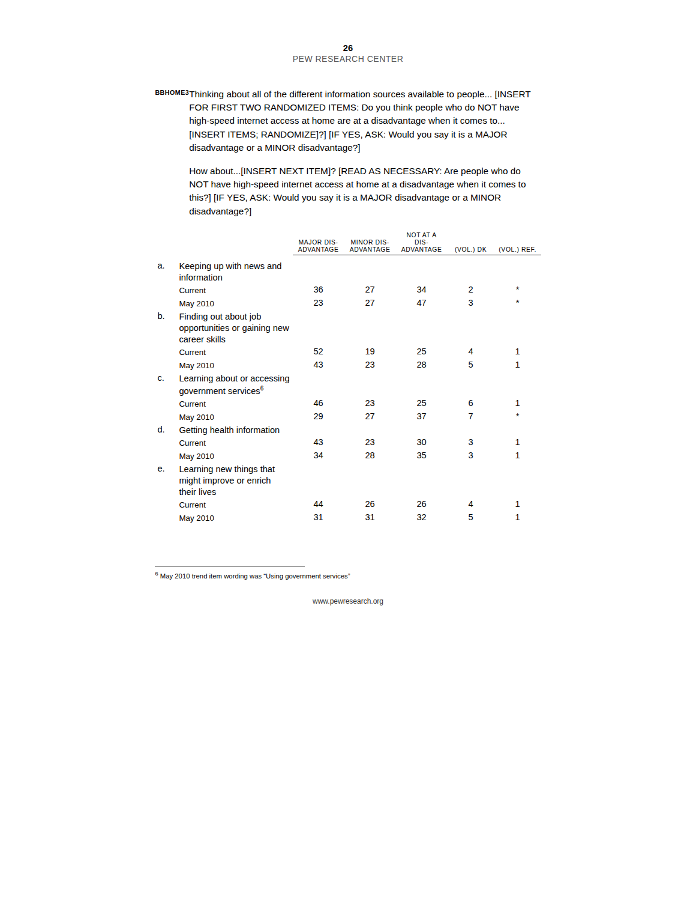26
PEW RESEARCH CENTER
BBHOME3
Thinking about all of the different information sources available to people... [INSERT FOR FIRST TWO RANDOMIZED ITEMS: Do you think people who do NOT have high-speed internet access at home are at a disadvantage when it comes to... [INSERT ITEMS; RANDOMIZE]?] [IF YES, ASK: Would you say it is a MAJOR disadvantage or a MINOR disadvantage?]
How about...[INSERT NEXT ITEM]? [READ AS NECESSARY: Are people who do NOT have high-speed internet access at home at a disadvantage when it comes to this?] [IF YES, ASK: Would you say it is a MAJOR disadvantage or a MINOR disadvantage?]
| | | MAJOR DIS- ADVANTAGE | MINOR DIS- ADVANTAGE | NOT AT A DIS- ADVANTAGE | (VOL.) DK | (VOL.) REF. |
| --- | --- | --- | --- | --- | --- | --- |
| a. | Keeping up with news and information | | | | | |
| | Current | 36 | 27 | 34 | 2 | * |
| | May 2010 | 23 | 27 | 47 | 3 | * |
| b. | Finding out about job opportunities or gaining new career skills | | | | | |
| | Current | 52 | 19 | 25 | 4 | 1 |
| | May 2010 | 43 | 23 | 28 | 5 | 1 |
| c. | Learning about or accessing government services 6 | | | | | |
| | Current | 46 | 23 | 25 | 6 | 1 |
| | May 2010 | 29 | 27 | 37 | 7 | * |
| d. | Getting health information | | | | | |
| | Current | 43 | 23 | 30 | 3 | 1 |
| | May 2010 | 34 | 28 | 35 | 3 | 1 |
| e. | Learning new things that might improve or enrich their lives | | | | | |
| | Current | 44 | 26 | 26 | 4 | 1 |
| | May 2010 | 31 | 31 | 32 | 5 | 1 |
6 May 2010 trend item wording was “Using government services”
www.pewresearch.org